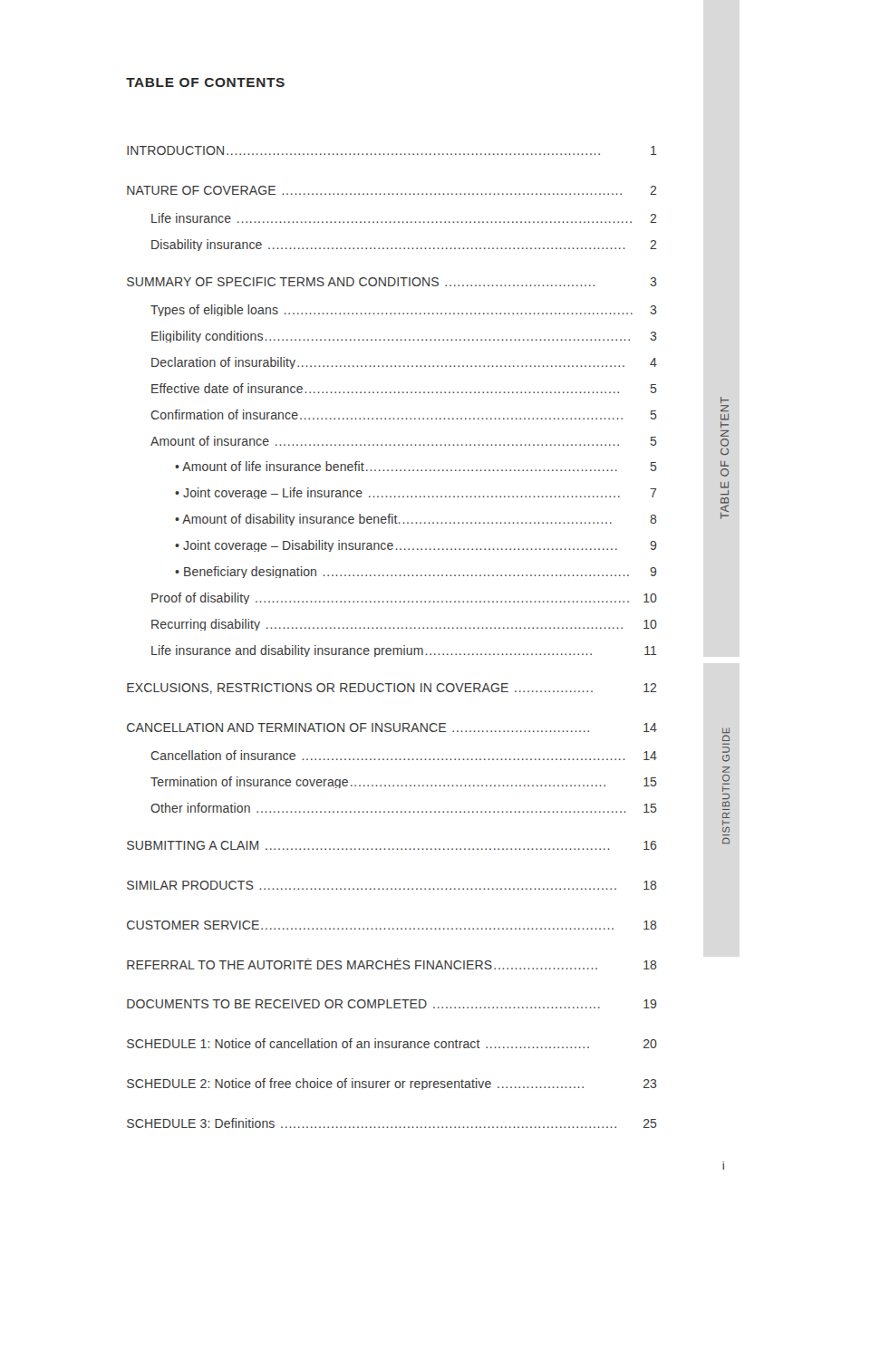TABLE OF CONTENT
DISTRIBUTION GUIDE
i
TABLE OF CONTENTS
INTRODUCTION ......................................................................................... 1
NATURE OF COVERAGE ................................................................................. 2
Life insurance .............................................................................................. 2
Disability insurance ..................................................................................... 2
SUMMARY OF SPECIFIC TERMS AND CONDITIONS .................................... 3
Types of eligible loans ................................................................................... 3
Eligibility conditions ....................................................................................... 3
Declaration of insurability .............................................................................. 4
Effective date of insurance ........................................................................... 5
Confirmation of insurance ............................................................................. 5
Amount of insurance .................................................................................. 5
• Amount of life insurance benefit ............................................................ 5
• Joint coverage – Life insurance ............................................................ 7
• Amount of disability insurance benefit. .................................................. 8
• Joint coverage – Disability insurance ..................................................... 9
• Beneficiary designation ......................................................................... 9
Proof of disability ......................................................................................... 10
Recurring disability ..................................................................................... 10
Life insurance and disability insurance premium ........................................ 11
EXCLUSIONS, RESTRICTIONS OR REDUCTION IN COVERAGE ................... 12
CANCELLATION AND TERMINATION OF INSURANCE ................................. 14
Cancellation of insurance ............................................................................. 14
Termination of insurance coverage ............................................................. 15
Other information ........................................................................................ 15
SUBMITTING A CLAIM .................................................................................. 16
SIMILAR PRODUCTS ..................................................................................... 18
CUSTOMER SERVICE .................................................................................... 18
REFERRAL TO THE AUTORITÉ DES MARCHÉS FINANCIERS ......................... 18
DOCUMENTS TO BE RECEIVED OR COMPLETED ........................................ 19
SCHEDULE 1: Notice of cancellation of an insurance contract ......................... 20
SCHEDULE 2: Notice of free choice of insurer or representative ..................... 23
SCHEDULE 3: Definitions ................................................................................ 25